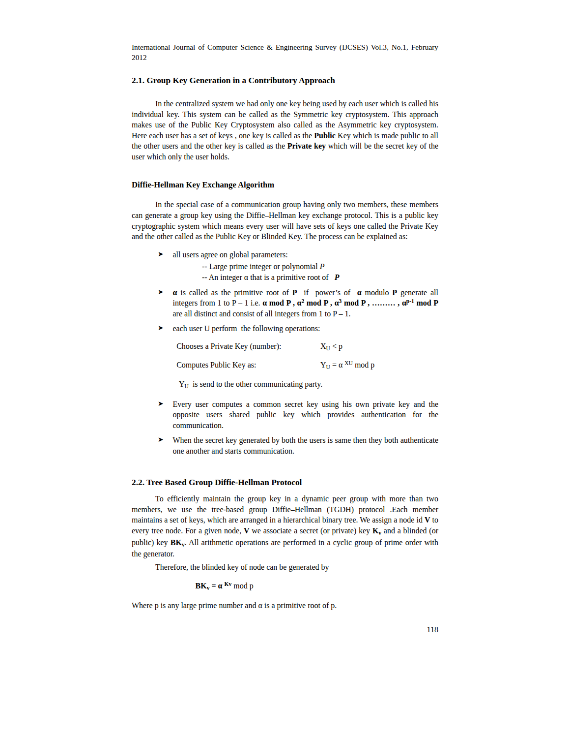International Journal of Computer Science & Engineering Survey (IJCSES) Vol.3, No.1, February 2012
2.1. Group Key Generation in a Contributory Approach
In the centralized system we had only one key being used by each user which is called his individual key. This system can be called as the Symmetric key cryptosystem. This approach makes use of the Public Key Cryptosystem also called as the Asymmetric key cryptosystem. Here each user has a set of keys , one key is called as the Public Key which is made public to all the other users and the other key is called as the Private key which will be the secret key of the user which only the user holds.
Diffie-Hellman Key Exchange Algorithm
In the special case of a communication group having only two members, these members can generate a group key using the Diffie–Hellman key exchange protocol. This is a public key cryptographic system which means every user will have sets of keys one called the Private Key and the other called as the Public Key or Blinded Key. The process can be explained as:
all users agree on global parameters:
-- Large prime integer or polynomial P
-- An integer α that is a primitive root of P
α is called as the primitive root of P if power’s of α modulo P generate all integers from 1 to P – 1 i.e. α mod P , α2 mod P , α3 mod P , ……… , αp-1 mod P are all distinct and consist of all integers from 1 to P – 1.
each user U perform the following operations:
Chooses a Private Key (number): XU < p
Computes Public Key as: YU = α XU mod p
YU is send to the other communicating party.
Every user computes a common secret key using his own private key and the opposite users shared public key which provides authentication for the communication.
When the secret key generated by both the users is same then they both authenticate one another and starts communication.
2.2. Tree Based Group Diffie-Hellman Protocol
To efficiently maintain the group key in a dynamic peer group with more than two members, we use the tree-based group Diffie–Hellman (TGDH) protocol .Each member maintains a set of keys, which are arranged in a hierarchical binary tree. We assign a node id V to every tree node. For a given node, V we associate a secret (or private) key Kv and a blinded (or public) key BKv. All arithmetic operations are performed in a cyclic group of prime order with the generator.
Therefore, the blinded key of node can be generated by
BKv = α Kv mod p
Where p is any large prime number and α is a primitive root of p.
118